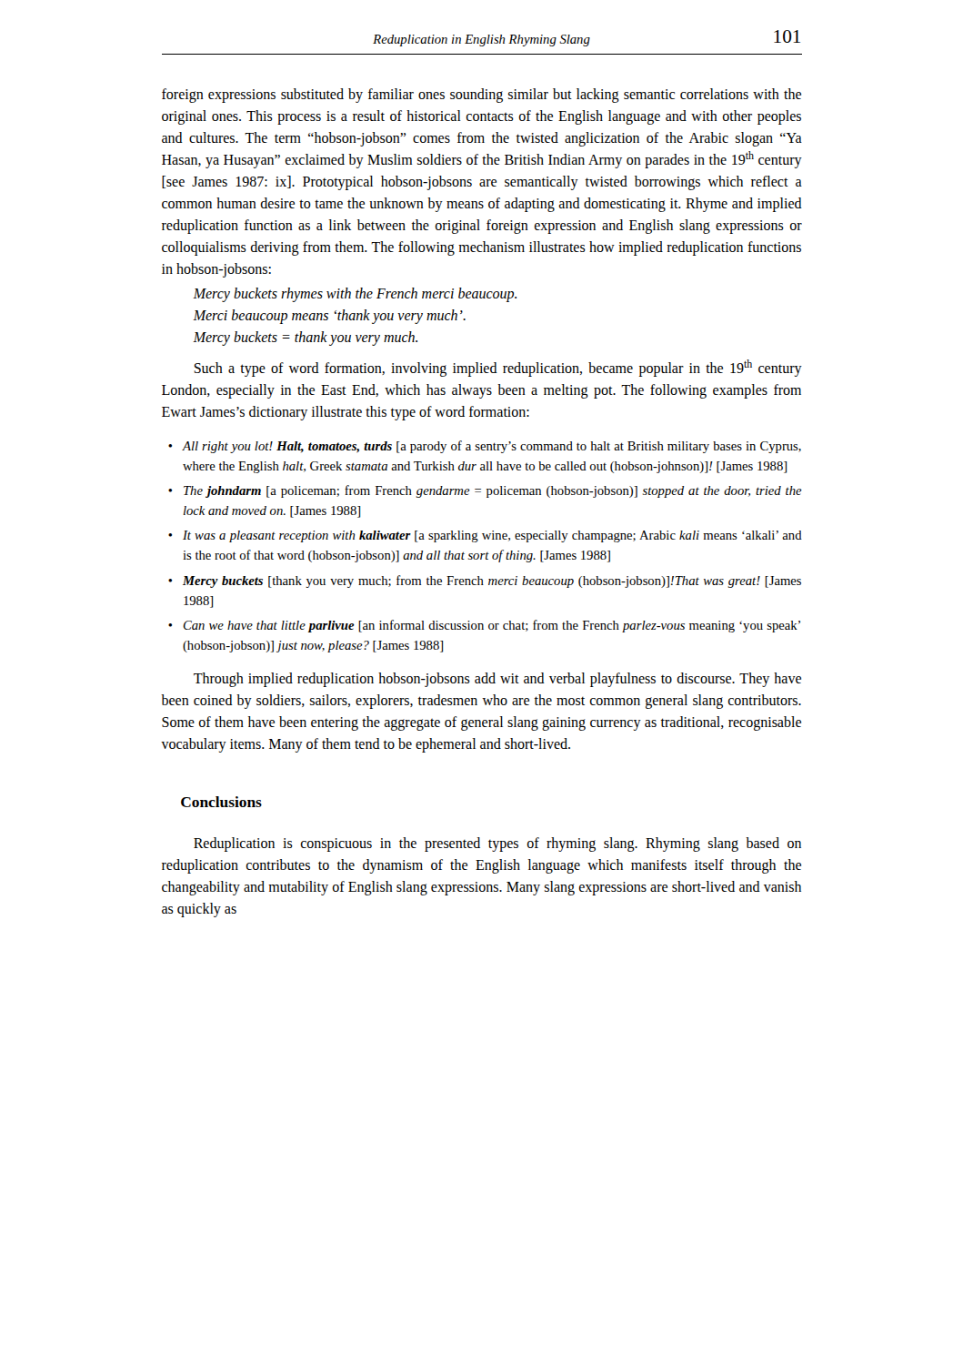Reduplication in English Rhyming Slang 101
foreign expressions substituted by familiar ones sounding similar but lacking semantic correlations with the original ones. This process is a result of historical contacts of the English language and with other peoples and cultures. The term “hobson-jobson” comes from the twisted anglicization of the Arabic slogan “Ya Hasan, ya Husayan” exclaimed by Muslim soldiers of the British Indian Army on parades in the 19th century [see James 1987: ix]. Prototypical hobson-jobsons are semantically twisted borrowings which reflect a common human desire to tame the unknown by means of adapting and domesticating it. Rhyme and implied reduplication function as a link between the original foreign expression and English slang expressions or colloquialisms deriving from them. The following mechanism illustrates how implied reduplication functions in hobson-jobsons:
Mercy buckets rhymes with the French merci beaucoup.
Merci beaucoup means ‘thank you very much’.
Mercy buckets = thank you very much.
Such a type of word formation, involving implied reduplication, became popular in the 19th century London, especially in the East End, which has always been a melting pot. The following examples from Ewart James’s dictionary illustrate this type of word formation:
All right you lot! Halt, tomatoes, turds [a parody of a sentry’s command to halt at British military bases in Cyprus, where the English halt, Greek stamata and Turkish dur all have to be called out (hobson-johnson)]! [James 1988]
The johndarm [a policeman; from French gendarme = policeman (hobson-jobson)] stopped at the door, tried the lock and moved on. [James 1988]
It was a pleasant reception with kaliwater [a sparkling wine, especially champagne; Arabic kali means ‘alkali’ and is the root of that word (hobson-jobson)] and all that sort of thing. [James 1988]
Mercy buckets [thank you very much; from the French merci beaucoup (hobson-jobson)]!That was great! [James 1988]
Can we have that little parlivue [an informal discussion or chat; from the French parlez-vous meaning ‘you speak’ (hobson-jobson)] just now, please? [James 1988]
Through implied reduplication hobson-jobsons add wit and verbal playfulness to discourse. They have been coined by soldiers, sailors, explorers, tradesmen who are the most common general slang contributors. Some of them have been entering the aggregate of general slang gaining currency as traditional, recognisable vocabulary items. Many of them tend to be ephemeral and short-lived.
Conclusions
Reduplication is conspicuous in the presented types of rhyming slang. Rhyming slang based on reduplication contributes to the dynamism of the English language which manifests itself through the changeability and mutability of English slang expressions. Many slang expressions are short-lived and vanish as quickly as